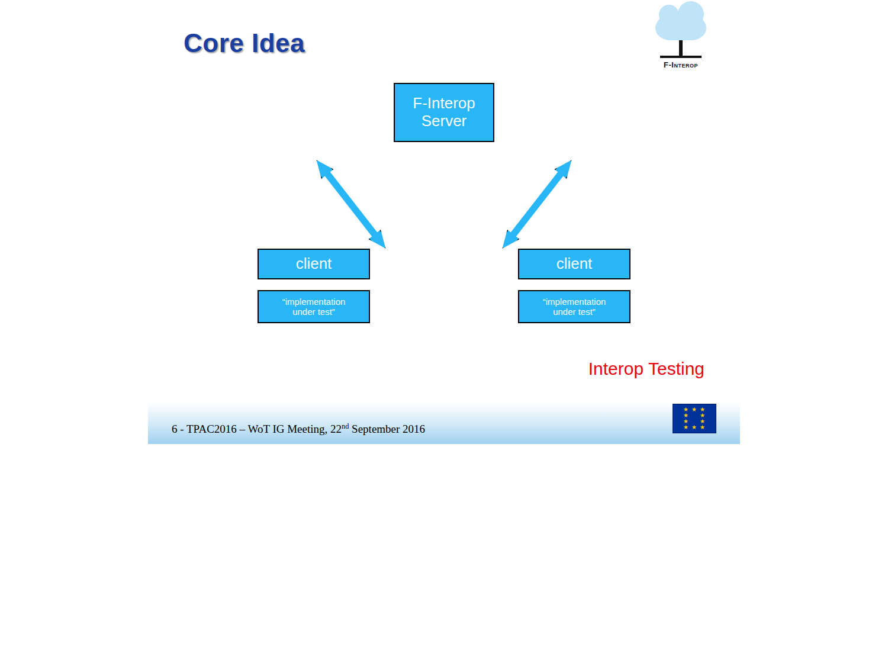Core Idea
F-Interop
F-Interop
Server
client
client
“implementation
under test”
“implementation
under test”
Interop Testing
6 - TPAC2016 – WoT IG Meeting, 22nd September 2016
★ ★ ★
★ ★
★ ★
★ ★ ★